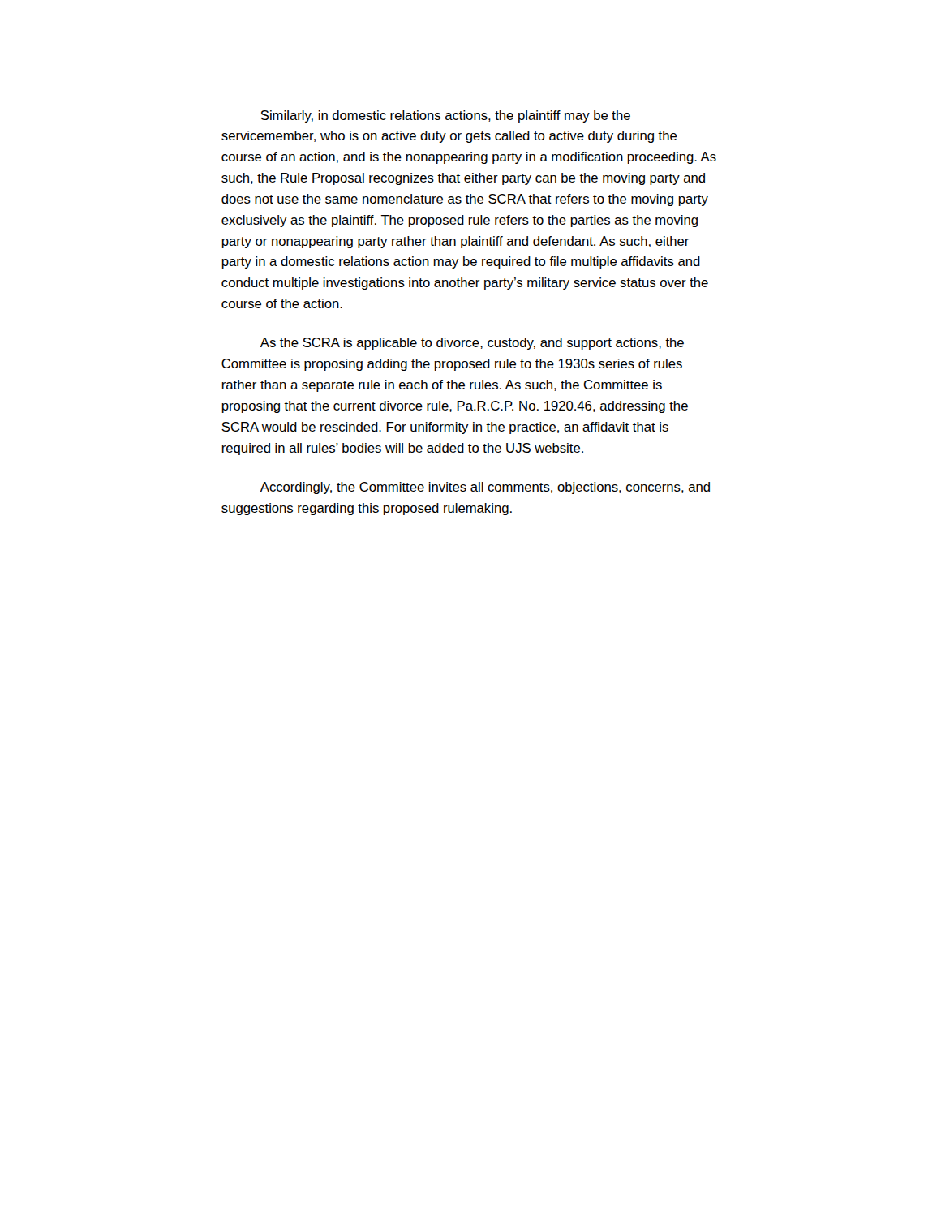Similarly, in domestic relations actions, the plaintiff may be the servicemember, who is on active duty or gets called to active duty during the course of an action, and is the nonappearing party in a modification proceeding. As such, the Rule Proposal recognizes that either party can be the moving party and does not use the same nomenclature as the SCRA that refers to the moving party exclusively as the plaintiff. The proposed rule refers to the parties as the moving party or nonappearing party rather than plaintiff and defendant. As such, either party in a domestic relations action may be required to file multiple affidavits and conduct multiple investigations into another party’s military service status over the course of the action.
As the SCRA is applicable to divorce, custody, and support actions, the Committee is proposing adding the proposed rule to the 1930s series of rules rather than a separate rule in each of the rules. As such, the Committee is proposing that the current divorce rule, Pa.R.C.P. No. 1920.46, addressing the SCRA would be rescinded. For uniformity in the practice, an affidavit that is required in all rules’ bodies will be added to the UJS website.
Accordingly, the Committee invites all comments, objections, concerns, and suggestions regarding this proposed rulemaking.